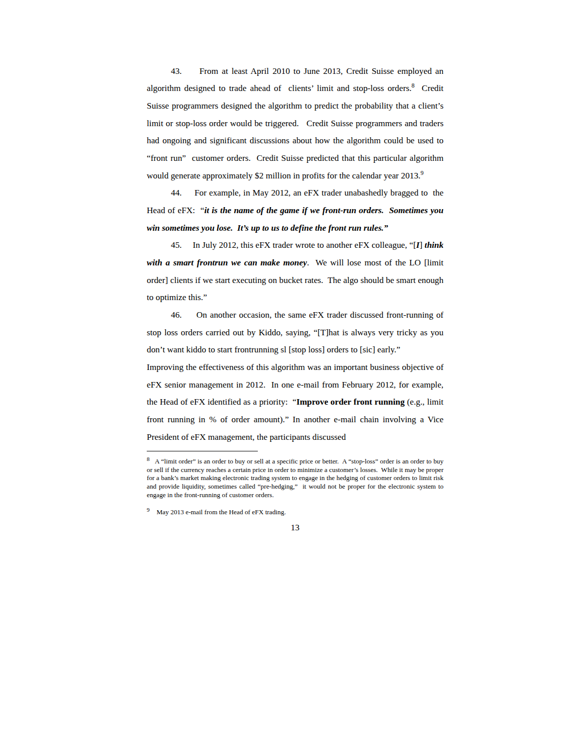43. From at least April 2010 to June 2013, Credit Suisse employed an algorithm designed to trade ahead of clients’ limit and stop-loss orders.8 Credit Suisse programmers designed the algorithm to predict the probability that a client’s limit or stop-loss order would be triggered. Credit Suisse programmers and traders had ongoing and significant discussions about how the algorithm could be used to “front run” customer orders. Credit Suisse predicted that this particular algorithm would generate approximately $2 million in profits for the calendar year 2013.9
44. For example, in May 2012, an eFX trader unabashedly bragged to the Head of eFX: “it is the name of the game if we front-run orders. Sometimes you win sometimes you lose. It’s up to us to define the front run rules.”
45. In July 2012, this eFX trader wrote to another eFX colleague, “[I] think with a smart frontrun we can make money. We will lose most of the LO [limit order] clients if we start executing on bucket rates. The algo should be smart enough to optimize this.”
46. On another occasion, the same eFX trader discussed front-running of stop loss orders carried out by Kiddo, saying, “[T]hat is always very tricky as you don’t want kiddo to start frontrunning sl [stop loss] orders to [sic] early.”
Improving the effectiveness of this algorithm was an important business objective of eFX senior management in 2012. In one e-mail from February 2012, for example, the Head of eFX identified as a priority: “Improve order front running (e.g., limit front running in % of order amount).” In another e-mail chain involving a Vice President of eFX management, the participants discussed
8 A “limit order” is an order to buy or sell at a specific price or better. A “stop-loss” order is an order to buy or sell if the currency reaches a certain price in order to minimize a customer’s losses. While it may be proper for a bank’s market making electronic trading system to engage in the hedging of customer orders to limit risk and provide liquidity, sometimes called “pre-hedging,” it would not be proper for the electronic system to engage in the front-running of customer orders.
9 May 2013 e-mail from the Head of eFX trading.
13